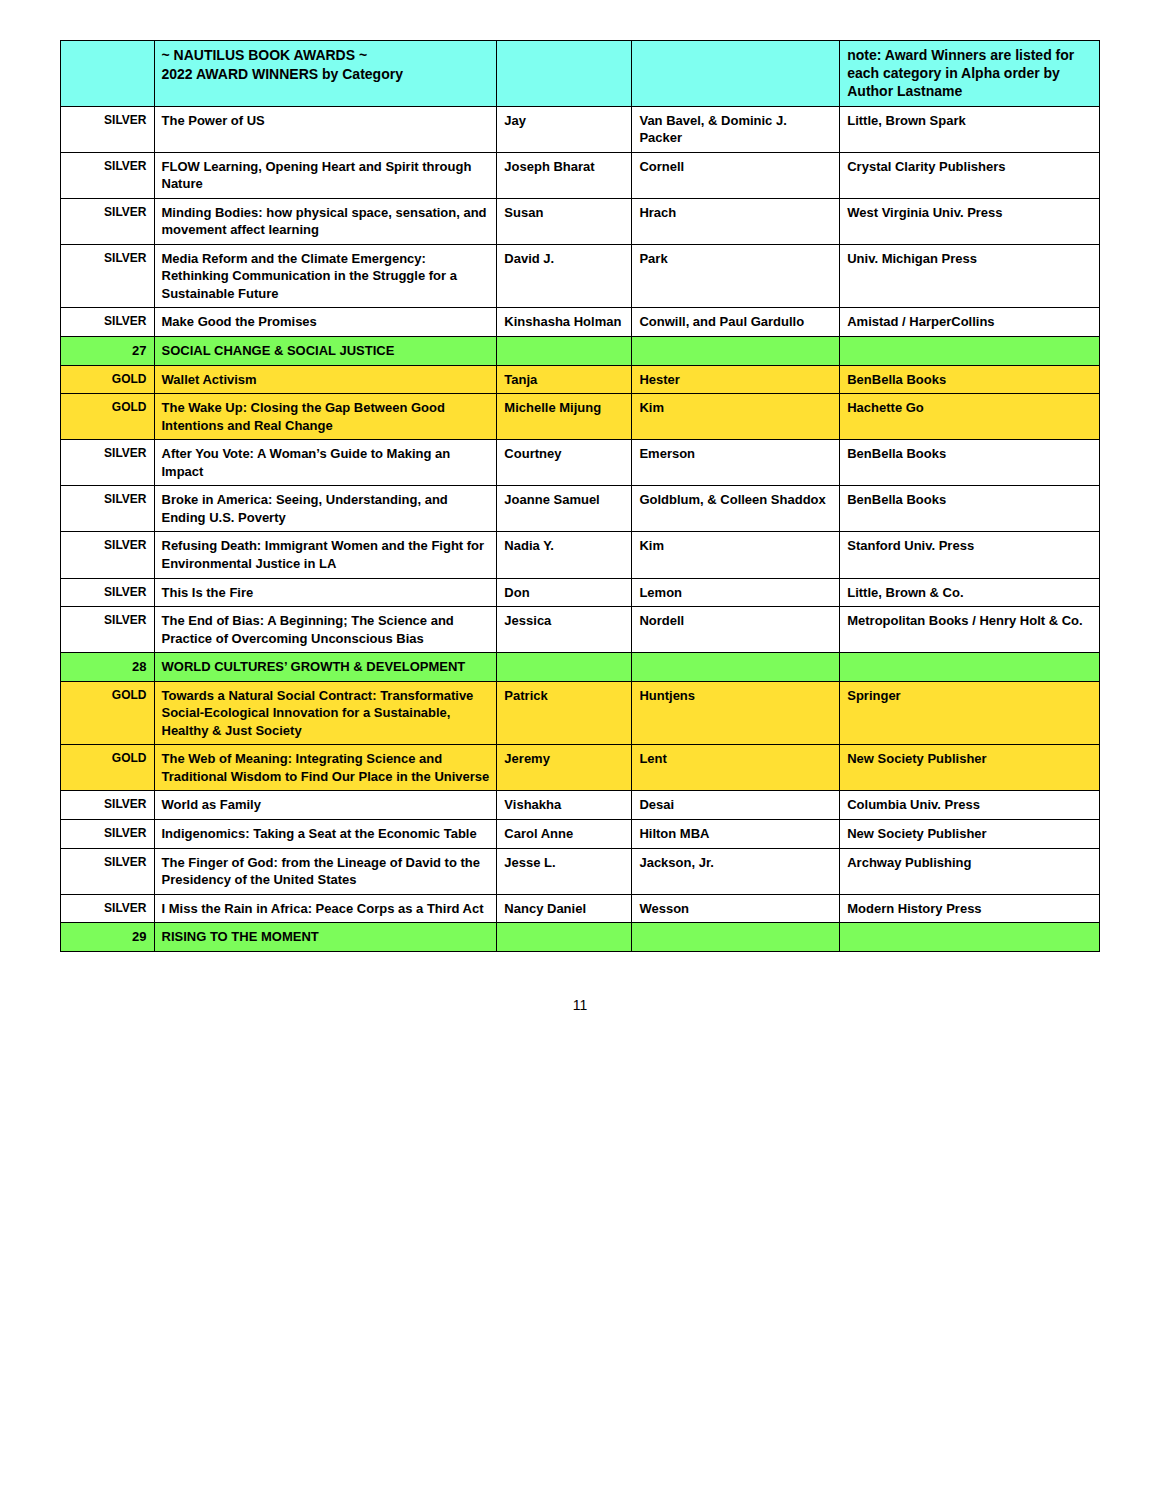| | ~ NAUTILUS BOOK AWARDS ~ 2022 AWARD WINNERS by Category | | | note: Award Winners are listed for each category in Alpha order by Author Lastname |
| SILVER | The Power of US | Jay | Van Bavel, & Dominic J. Packer | Little, Brown Spark |
| SILVER | FLOW Learning, Opening Heart and Spirit through Nature | Joseph Bharat | Cornell | Crystal Clarity Publishers |
| SILVER | Minding Bodies: how physical space, sensation, and movement affect learning | Susan | Hrach | West Virginia Univ. Press |
| SILVER | Media Reform and the Climate Emergency: Rethinking Communication in the Struggle for a Sustainable Future | David J. | Park | Univ. Michigan Press |
| SILVER | Make Good the Promises | Kinshasha Holman | Conwill, and Paul Gardullo | Amistad / HarperCollins |
| 27 | SOCIAL CHANGE & SOCIAL JUSTICE | | | |
| GOLD | Wallet Activism | Tanja | Hester | BenBella Books |
| GOLD | The Wake Up: Closing the Gap Between Good Intentions and Real Change | Michelle Mijung | Kim | Hachette Go |
| SILVER | After You Vote: A Woman’s Guide to Making an Impact | Courtney | Emerson | BenBella Books |
| SILVER | Broke in America: Seeing, Understanding, and Ending U.S. Poverty | Joanne Samuel | Goldblum, & Colleen Shaddox | BenBella Books |
| SILVER | Refusing Death: Immigrant Women and the Fight for Environmental Justice in LA | Nadia Y. | Kim | Stanford Univ. Press |
| SILVER | This Is the Fire | Don | Lemon | Little, Brown & Co. |
| SILVER | The End of Bias: A Beginning; The Science and Practice of Overcoming Unconscious Bias | Jessica | Nordell | Metropolitan Books / Henry Holt & Co. |
| 28 | WORLD CULTURES’ GROWTH & DEVELOPMENT | | | |
| GOLD | Towards a Natural Social Contract: Transformative Social-Ecological Innovation for a Sustainable, Healthy & Just Society | Patrick | Huntjens | Springer |
| GOLD | The Web of Meaning: Integrating Science and Traditional Wisdom to Find Our Place in the Universe | Jeremy | Lent | New Society Publisher |
| SILVER | World as Family | Vishakha | Desai | Columbia Univ. Press |
| SILVER | Indigenomics: Taking a Seat at the Economic Table | Carol Anne | Hilton MBA | New Society Publisher |
| SILVER | The Finger of God: from the Lineage of David to the Presidency of the United States | Jesse L. | Jackson, Jr. | Archway Publishing |
| SILVER | I Miss the Rain in Africa: Peace Corps as a Third Act | Nancy Daniel | Wesson | Modern History Press |
| 29 | RISING TO THE MOMENT | | | |
11